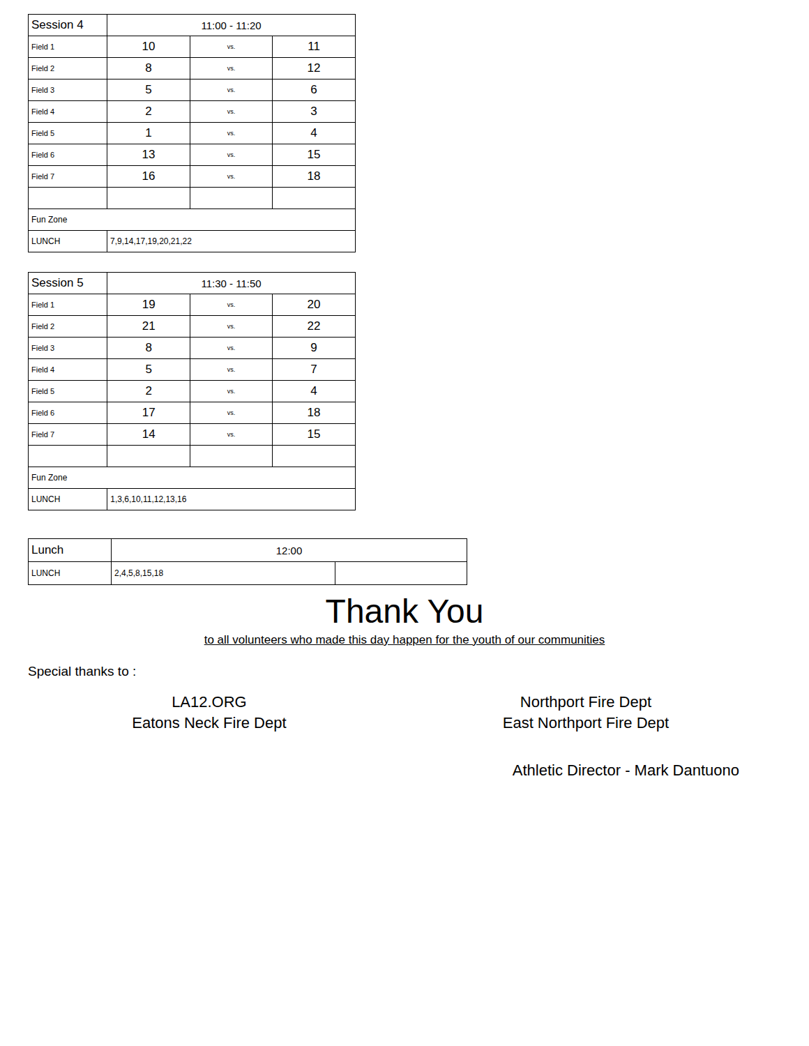| Session 4 | 11:00 - 11:20 |
| Field 1 | 10 | vs. | 11 |
| Field 2 | 8 | vs. | 12 |
| Field 3 | 5 | vs. | 6 |
| Field 4 | 2 | vs. | 3 |
| Field 5 | 1 | vs. | 4 |
| Field 6 | 13 | vs. | 15 |
| Field 7 | 16 | vs. | 18 |
| Fun Zone |
| LUNCH | 7,9,14,17,19,20,21,22 |
| Session 5 | 11:30 - 11:50 |
| Field 1 | 19 | vs. | 20 |
| Field 2 | 21 | vs. | 22 |
| Field 3 | 8 | vs. | 9 |
| Field 4 | 5 | vs. | 7 |
| Field 5 | 2 | vs. | 4 |
| Field 6 | 17 | vs. | 18 |
| Field 7 | 14 | vs. | 15 |
| Fun Zone |
| LUNCH | 1,3,6,10,11,12,13,16 |
| Lunch | 12:00 |
| LUNCH | 2,4,5,8,15,18 | |
Thank You
to all volunteers who made this day happen for the youth of our communities
Special thanks to :
| LA12.ORG | Northport Fire Dept |
| Eatons Neck Fire Dept | East Northport Fire Dept |
Athletic Director - Mark Dantuono